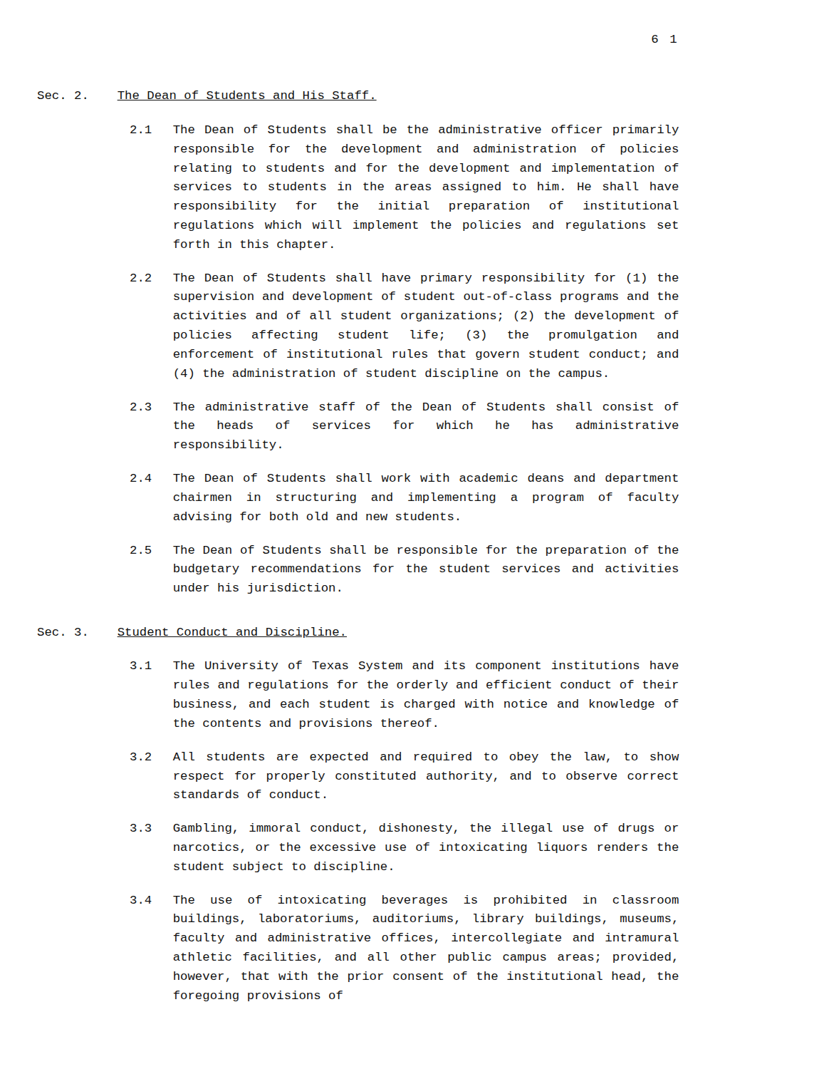6 1
Sec. 2. The Dean of Students and His Staff.
2.1 The Dean of Students shall be the administrative officer primarily responsible for the development and administration of policies relating to students and for the development and implementation of services to students in the areas assigned to him. He shall have responsibility for the initial preparation of institutional regulations which will implement the policies and regulations set forth in this chapter.
2.2 The Dean of Students shall have primary responsibility for (1) the supervision and development of student out-of-class programs and the activities and of all student organizations; (2) the development of policies affecting student life; (3) the promulgation and enforcement of institutional rules that govern student conduct; and (4) the administration of student discipline on the campus.
2.3 The administrative staff of the Dean of Students shall consist of the heads of services for which he has administrative responsibility.
2.4 The Dean of Students shall work with academic deans and department chairmen in structuring and implementing a program of faculty advising for both old and new students.
2.5 The Dean of Students shall be responsible for the preparation of the budgetary recommendations for the student services and activities under his jurisdiction.
Sec. 3. Student Conduct and Discipline.
3.1 The University of Texas System and its component institutions have rules and regulations for the orderly and efficient conduct of their business, and each student is charged with notice and knowledge of the contents and provisions thereof.
3.2 All students are expected and required to obey the law, to show respect for properly constituted authority, and to observe correct standards of conduct.
3.3 Gambling, immoral conduct, dishonesty, the illegal use of drugs or narcotics, or the excessive use of intoxicating liquors renders the student subject to discipline.
3.4 The use of intoxicating beverages is prohibited in classroom buildings, laboratoriums, auditoriums, library buildings, museums, faculty and administrative offices, intercollegiate and intramural athletic facilities, and all other public campus areas; provided, however, that with the prior consent of the institutional head, the foregoing provisions of